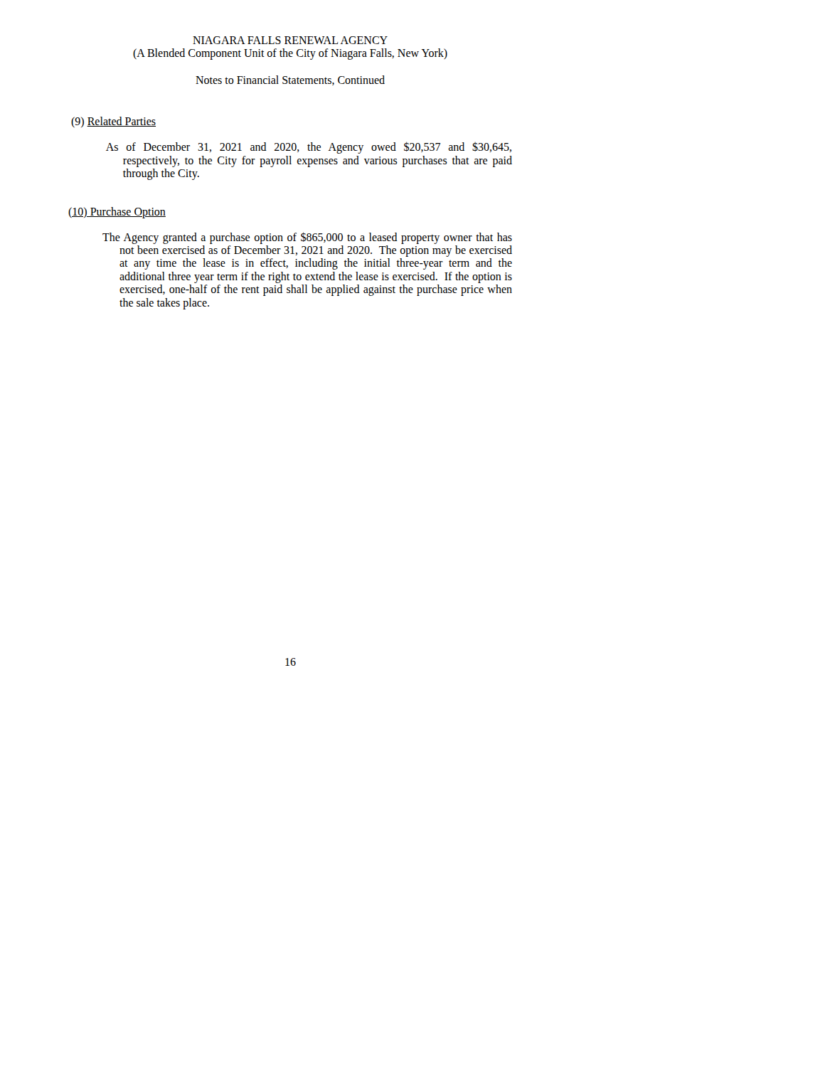NIAGARA FALLS RENEWAL AGENCY
(A Blended Component Unit of the City of Niagara Falls, New York)
Notes to Financial Statements, Continued
(9) Related Parties
As of December 31, 2021 and 2020, the Agency owed $20,537 and $30,645, respectively, to the City for payroll expenses and various purchases that are paid through the City.
(10) Purchase Option
The Agency granted a purchase option of $865,000 to a leased property owner that has not been exercised as of December 31, 2021 and 2020. The option may be exercised at any time the lease is in effect, including the initial three-year term and the additional three year term if the right to extend the lease is exercised. If the option is exercised, one-half of the rent paid shall be applied against the purchase price when the sale takes place.
16